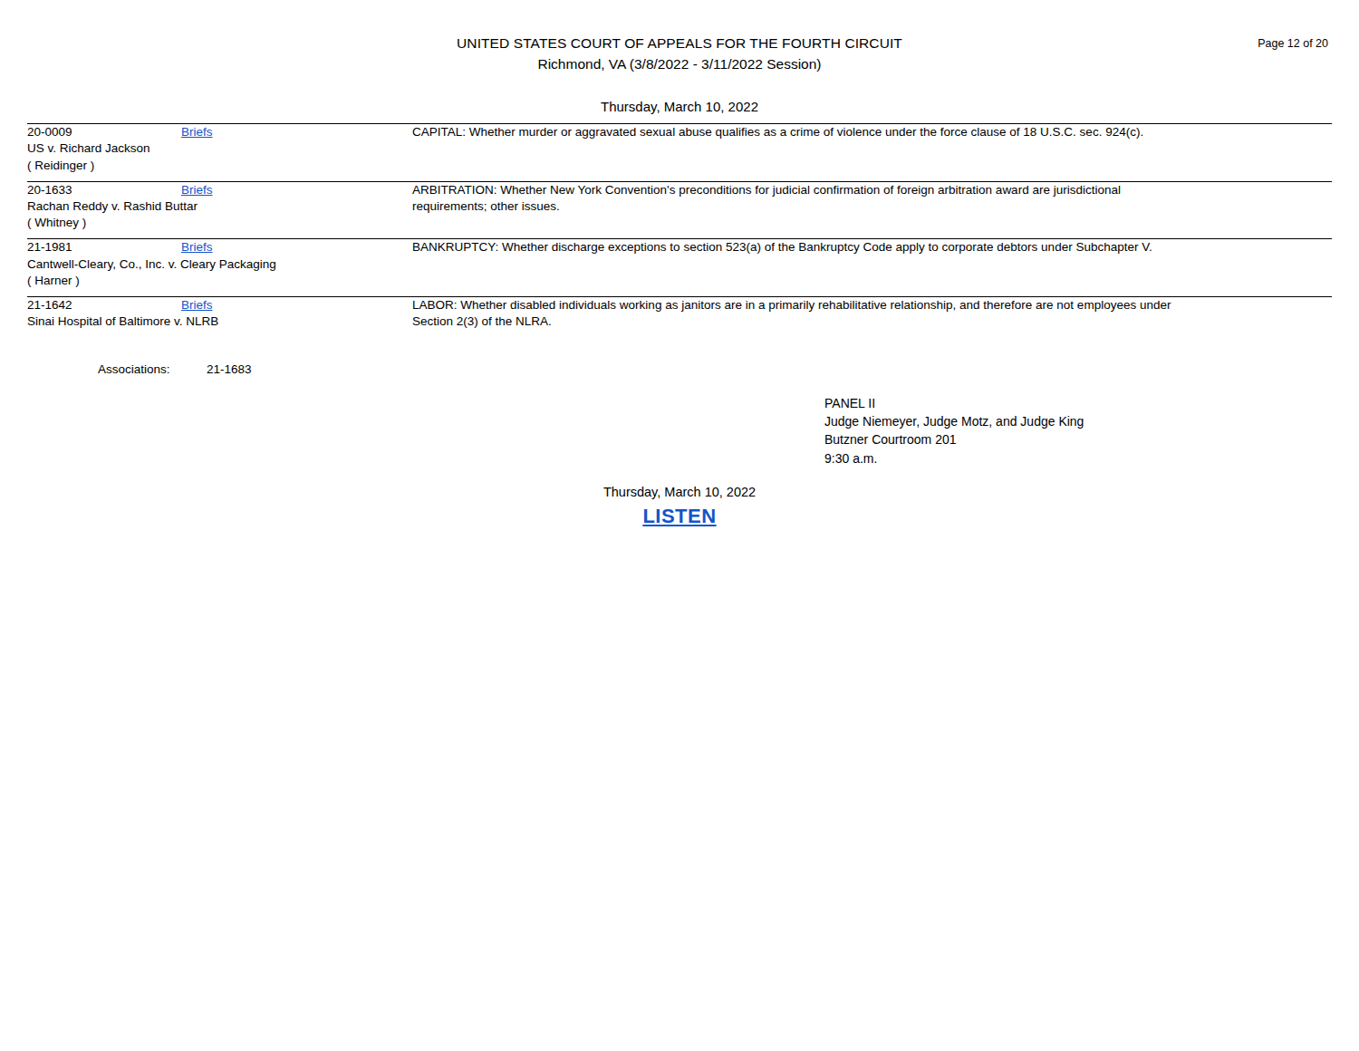Page 12 of 20
UNITED STATES COURT OF APPEALS FOR THE FOURTH CIRCUIT
Richmond, VA (3/8/2022 - 3/11/2022 Session)
Thursday, March 10, 2022
| 20-0009 Briefs US v. Richard Jackson ( Reidinger ) | CAPITAL: Whether murder or aggravated sexual abuse qualifies as a crime of violence under the force clause of 18 U.S.C. sec. 924(c). |
| 20-1633 Briefs Rachan Reddy v. Rashid Buttar ( Whitney ) | ARBITRATION: Whether New York Convention's preconditions for judicial confirmation of foreign arbitration award are jurisdictional requirements; other issues. |
| 21-1981 Briefs Cantwell-Cleary, Co., Inc. v. Cleary Packaging ( Harner ) | BANKRUPTCY: Whether discharge exceptions to section 523(a) of the Bankruptcy Code apply to corporate debtors under Subchapter V. |
| 21-1642 Briefs Sinai Hospital of Baltimore v. NLRB | LABOR: Whether disabled individuals working as janitors are in a primarily rehabilitative relationship, and therefore are not employees under Section 2(3) of the NLRA. |
Associations: 21-1683
PANEL II
Judge Niemeyer, Judge Motz, and Judge King
Butzner Courtroom 201
9:30 a.m.
Thursday, March 10, 2022
LISTEN